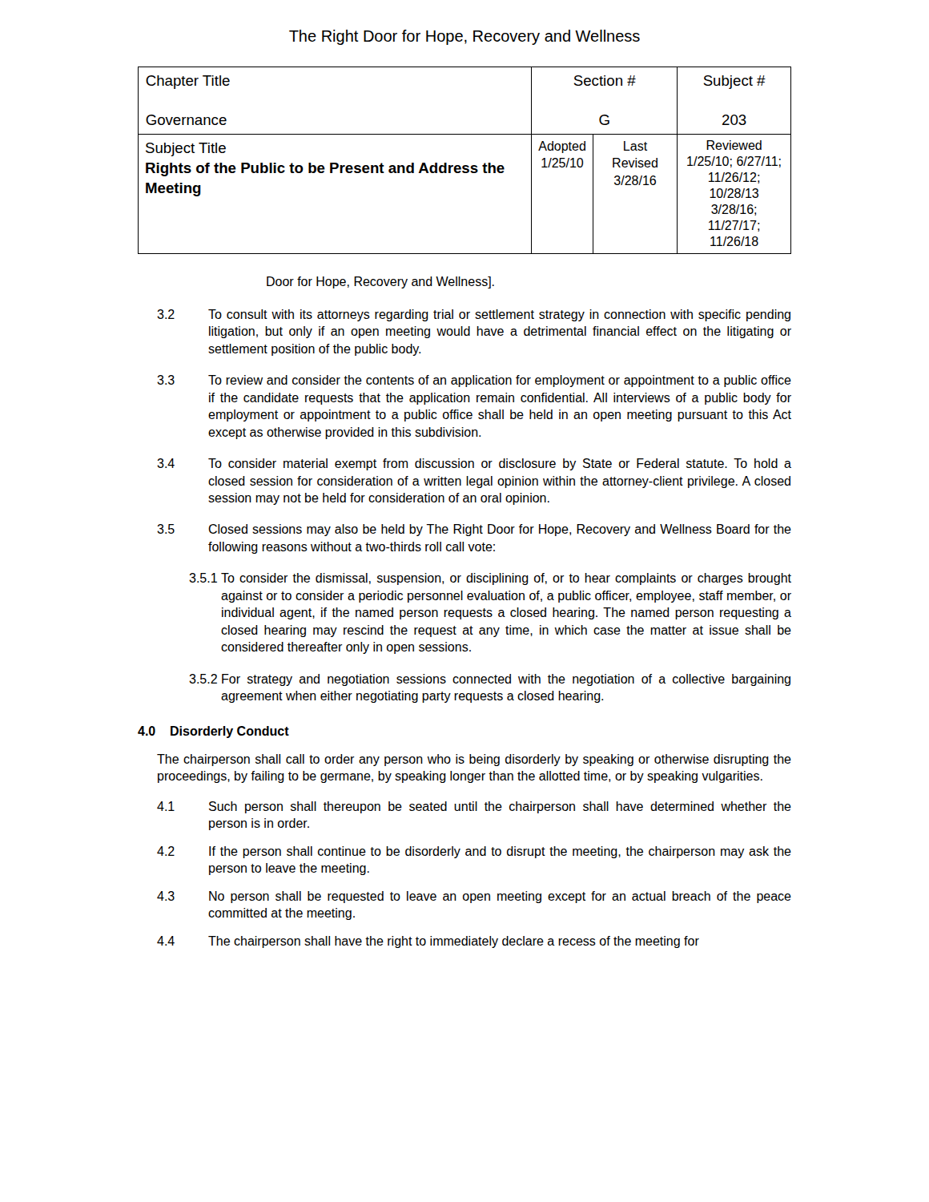The Right Door for Hope, Recovery and Wellness
| Chapter Title Governance | Section # G | Subject # 203 |
| Subject Title Rights of the Public to be Present and Address the Meeting | Adopted 1/25/10 | Last Revised 3/28/16 | Reviewed 1/25/10; 6/27/11; 11/26/12; 10/28/13 3/28/16; 11/27/17; 11/26/18 |
Door for Hope, Recovery and Wellness].
3.2
To consult with its attorneys regarding trial or settlement strategy in connection with specific pending litigation, but only if an open meeting would have a detrimental financial effect on the litigating or settlement position of the public body.
3.3
To review and consider the contents of an application for employment or appointment to a public office if the candidate requests that the application remain confidential. All interviews of a public body for employment or appointment to a public office shall be held in an open meeting pursuant to this Act except as otherwise provided in this subdivision.
3.4
To consider material exempt from discussion or disclosure by State or Federal statute. To hold a closed session for consideration of a written legal opinion within the attorney-client privilege. A closed session may not be held for consideration of an oral opinion.
3.5
Closed sessions may also be held by The Right Door for Hope, Recovery and Wellness Board for the following reasons without a two-thirds roll call vote:
3.5.1
To consider the dismissal, suspension, or disciplining of, or to hear complaints or charges brought against or to consider a periodic personnel evaluation of, a public officer, employee, staff member, or individual agent, if the named person requests a closed hearing. The named person requesting a closed hearing may rescind the request at any time, in which case the matter at issue shall be considered thereafter only in open sessions.
3.5.2
For strategy and negotiation sessions connected with the negotiation of a collective bargaining agreement when either negotiating party requests a closed hearing.
4.0 Disorderly Conduct
The chairperson shall call to order any person who is being disorderly by speaking or otherwise disrupting the proceedings, by failing to be germane, by speaking longer than the allotted time, or by speaking vulgarities.
4.1
Such person shall thereupon be seated until the chairperson shall have determined whether the person is in order.
4.2
If the person shall continue to be disorderly and to disrupt the meeting, the chairperson may ask the person to leave the meeting.
4.3
No person shall be requested to leave an open meeting except for an actual breach of the peace committed at the meeting.
4.4
The chairperson shall have the right to immediately declare a recess of the meeting for